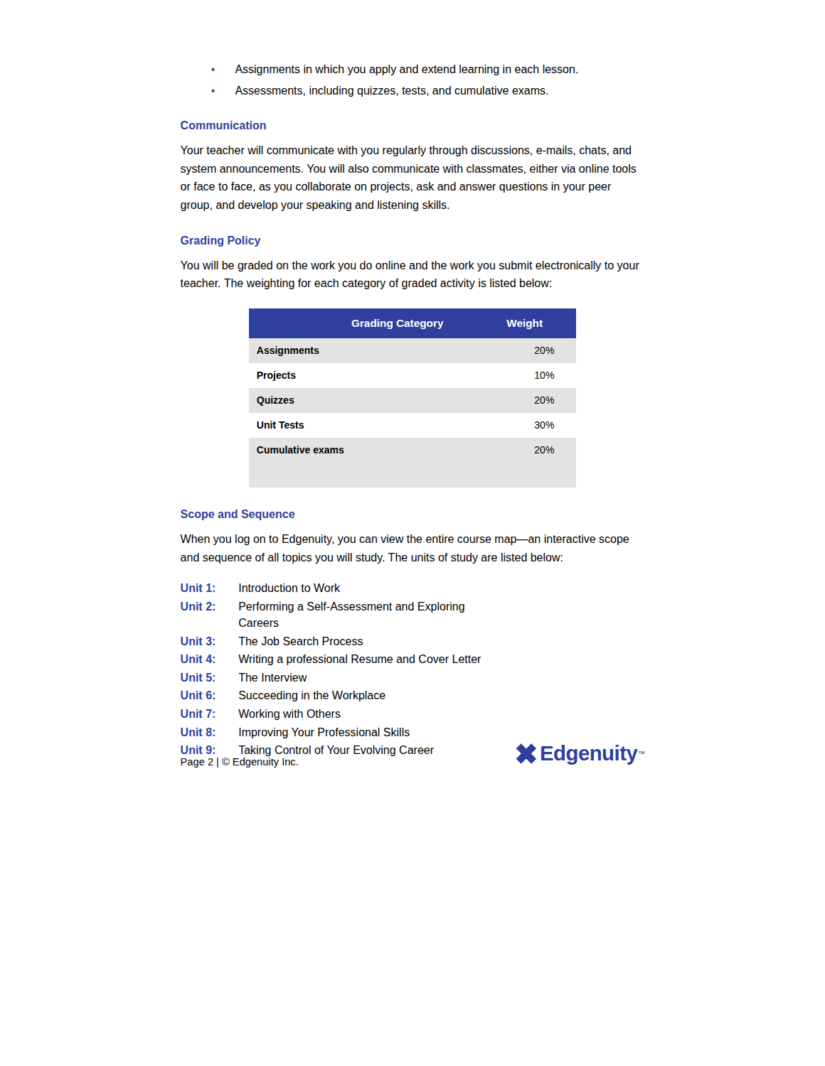Assignments in which you apply and extend learning in each lesson.
Assessments, including quizzes, tests, and cumulative exams.
Communication
Your teacher will communicate with you regularly through discussions, e-mails, chats, and system announcements. You will also communicate with classmates, either via online tools or face to face, as you collaborate on projects, ask and answer questions in your peer group, and develop your speaking and listening skills.
Grading Policy
You will be graded on the work you do online and the work you submit electronically to your teacher. The weighting for each category of graded activity is listed below:
| Grading Category | Weight |
| --- | --- |
| Assignments | 20% |
| Projects | 10% |
| Quizzes | 20% |
| Unit Tests | 30% |
| Cumulative exams | 20% |
Scope and Sequence
When you log on to Edgenuity, you can view the entire course map—an interactive scope and sequence of all topics you will study. The units of study are listed below:
Unit 1: Introduction to Work
Unit 2: Performing a Self-Assessment and Exploring Careers
Unit 3: The Job Search Process
Unit 4: Writing a professional Resume and Cover Letter
Unit 5: The Interview
Unit 6: Succeeding in the Workplace
Unit 7: Working with Others
Unit 8: Improving Your Professional Skills
Unit 9: Taking Control of Your Evolving Career
Page 2 | © Edgenuity Inc.
✖Edgenuity™